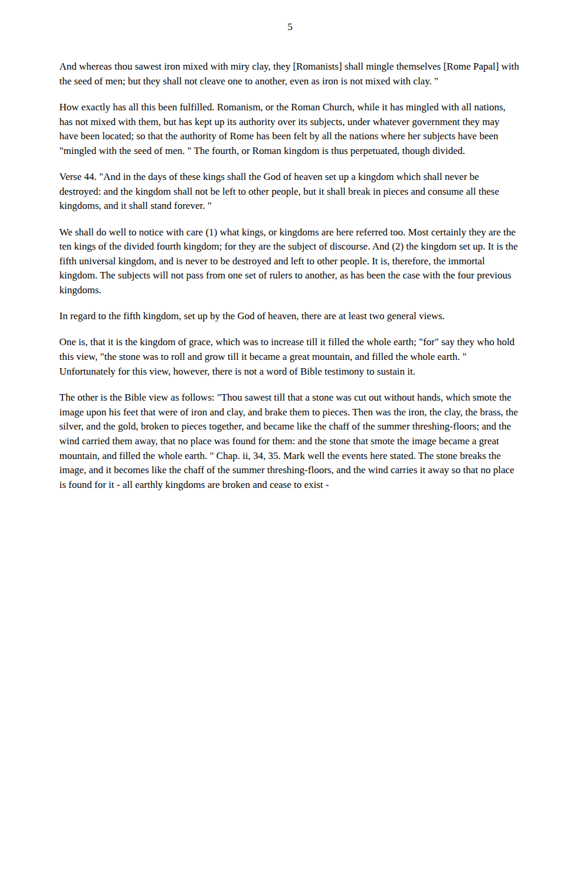5
And whereas thou sawest iron mixed with miry clay, they [Romanists] shall mingle themselves [Rome Papal] with the seed of men; but they shall not cleave one to another, even as iron is not mixed with clay. "
How exactly has all this been fulfilled. Romanism, or the Roman Church, while it has mingled with all nations, has not mixed with them, but has kept up its authority over its subjects, under whatever government they may have been located; so that the authority of Rome has been felt by all the nations where her subjects have been "mingled with the seed of men. " The fourth, or Roman kingdom is thus perpetuated, though divided.
Verse 44. "And in the days of these kings shall the God of heaven set up a kingdom which shall never be destroyed: and the kingdom shall not be left to other people, but it shall break in pieces and consume all these kingdoms, and it shall stand forever. "
We shall do well to notice with care (1) what kings, or kingdoms are here referred too. Most certainly they are the ten kings of the divided fourth kingdom; for they are the subject of discourse. And (2) the kingdom set up. It is the fifth universal kingdom, and is never to be destroyed and left to other people. It is, therefore, the immortal kingdom. The subjects will not pass from one set of rulers to another, as has been the case with the four previous kingdoms.
In regard to the fifth kingdom, set up by the God of heaven, there are at least two general views.
One is, that it is the kingdom of grace, which was to increase till it filled the whole earth; "for" say they who hold this view, "the stone was to roll and grow till it became a great mountain, and filled the whole earth. " Unfortunately for this view, however, there is not a word of Bible testimony to sustain it.
The other is the Bible view as follows: "Thou sawest till that a stone was cut out without hands, which smote the image upon his feet that were of iron and clay, and brake them to pieces. Then was the iron, the clay, the brass, the silver, and the gold, broken to pieces together, and became like the chaff of the summer threshing-floors; and the wind carried them away, that no place was found for them: and the stone that smote the image became a great mountain, and filled the whole earth. " Chap. ii, 34, 35. Mark well the events here stated. The stone breaks the image, and it becomes like the chaff of the summer threshing-floors, and the wind carries it away so that no place is found for it - all earthly kingdoms are broken and cease to exist -